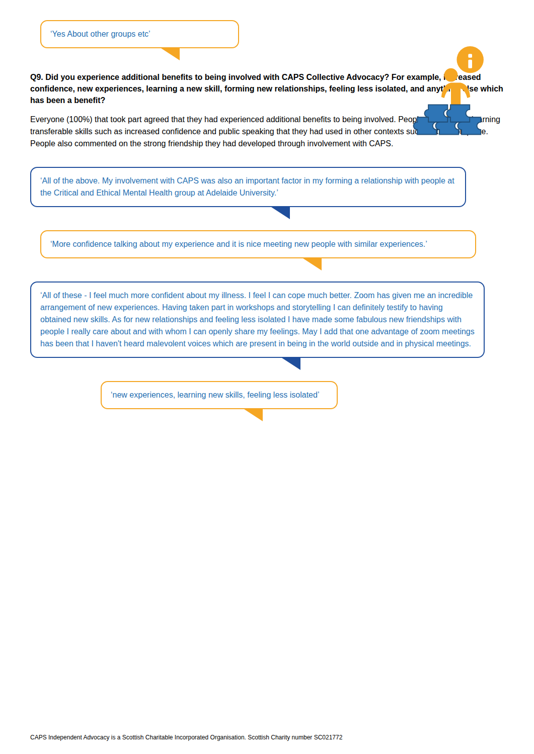‘Yes About other groups etc’
Q9. Did you experience additional benefits to being involved with CAPS Collective Advocacy? For example, increased confidence, new experiences, learning a new skill, forming new relationships, feeling less isolated, and anything else which has been a benefit?
Everyone (100%) that took part agreed that they had experienced additional benefits to being involved. People spoke about learning transferable skills such as increased confidence and public speaking that they had used in other contexts such as the workplace. People also commented on the strong friendship they had developed through involvement with CAPS.
‘All of the above. My involvement with CAPS was also an important factor in my forming a relationship with people at the Critical and Ethical Mental Health group at Adelaide University.’
‘More confidence talking about my experience and it is nice meeting new people with similar experiences.’
‘All of these - I feel much more confident about my illness. I feel I can cope much better. Zoom has given me an incredible arrangement of new experiences. Having taken part in workshops and storytelling I can definitely testify to having obtained new skills. As for new relationships and feeling less isolated I have made some fabulous new friendships with people I really care about and with whom I can openly share my feelings. May I add that one advantage of zoom meetings has been that I haven't heard malevolent voices which are present in being in the world outside and in physical meetings.
‘new experiences, learning new skills, feeling less isolated’
CAPS Independent Advocacy is a Scottish Charitable Incorporated Organisation. Scottish Charity number SC021772